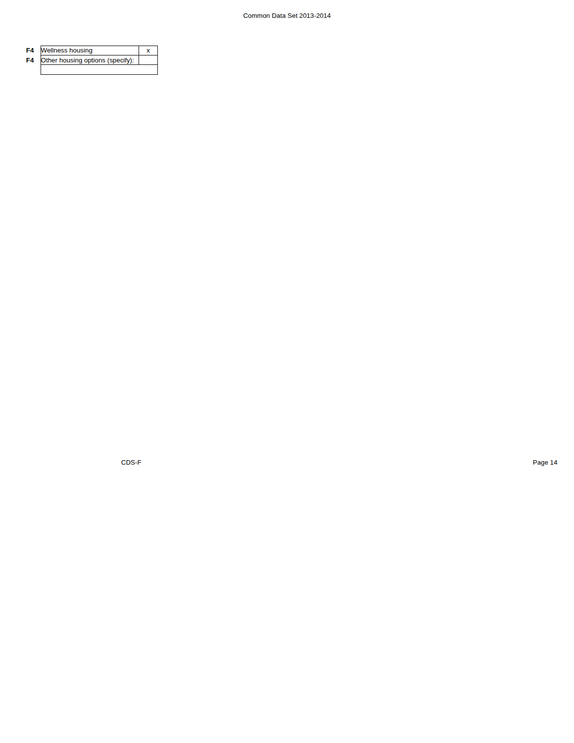Common Data Set 2013-2014
| F4 | Wellness housing | x |
| F4 | Other housing options (specify): | |
CDS-F Page 14